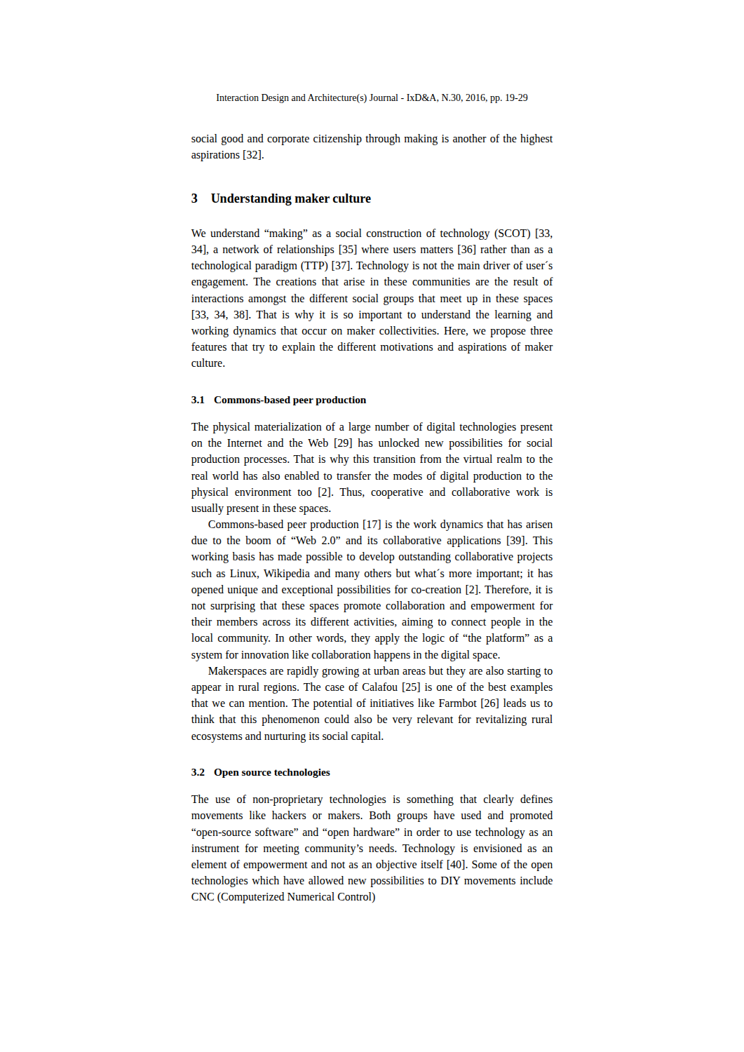Interaction Design and Architecture(s) Journal - IxD&A, N.30, 2016, pp. 19-29
social good and corporate citizenship through making is another of the highest aspirations [32].
3 Understanding maker culture
We understand “making” as a social construction of technology (SCOT) [33, 34], a network of relationships [35] where users matters [36] rather than as a technological paradigm (TTP) [37]. Technology is not the main driver of user´s engagement. The creations that arise in these communities are the result of interactions amongst the different social groups that meet up in these spaces [33, 34, 38]. That is why it is so important to understand the learning and working dynamics that occur on maker collectivities. Here, we propose three features that try to explain the different motivations and aspirations of maker culture.
3.1 Commons-based peer production
The physical materialization of a large number of digital technologies present on the Internet and the Web [29] has unlocked new possibilities for social production processes. That is why this transition from the virtual realm to the real world has also enabled to transfer the modes of digital production to the physical environment too [2]. Thus, cooperative and collaborative work is usually present in these spaces.
Commons-based peer production [17] is the work dynamics that has arisen due to the boom of “Web 2.0” and its collaborative applications [39]. This working basis has made possible to develop outstanding collaborative projects such as Linux, Wikipedia and many others but what´s more important; it has opened unique and exceptional possibilities for co-creation [2]. Therefore, it is not surprising that these spaces promote collaboration and empowerment for their members across its different activities, aiming to connect people in the local community. In other words, they apply the logic of “the platform” as a system for innovation like collaboration happens in the digital space.
Makerspaces are rapidly growing at urban areas but they are also starting to appear in rural regions. The case of Calafou [25] is one of the best examples that we can mention. The potential of initiatives like Farmbot [26] leads us to think that this phenomenon could also be very relevant for revitalizing rural ecosystems and nurturing its social capital.
3.2 Open source technologies
The use of non-proprietary technologies is something that clearly defines movements like hackers or makers. Both groups have used and promoted “open-source software” and “open hardware” in order to use technology as an instrument for meeting community’s needs. Technology is envisioned as an element of empowerment and not as an objective itself [40]. Some of the open technologies which have allowed new possibilities to DIY movements include CNC (Computerized Numerical Control)